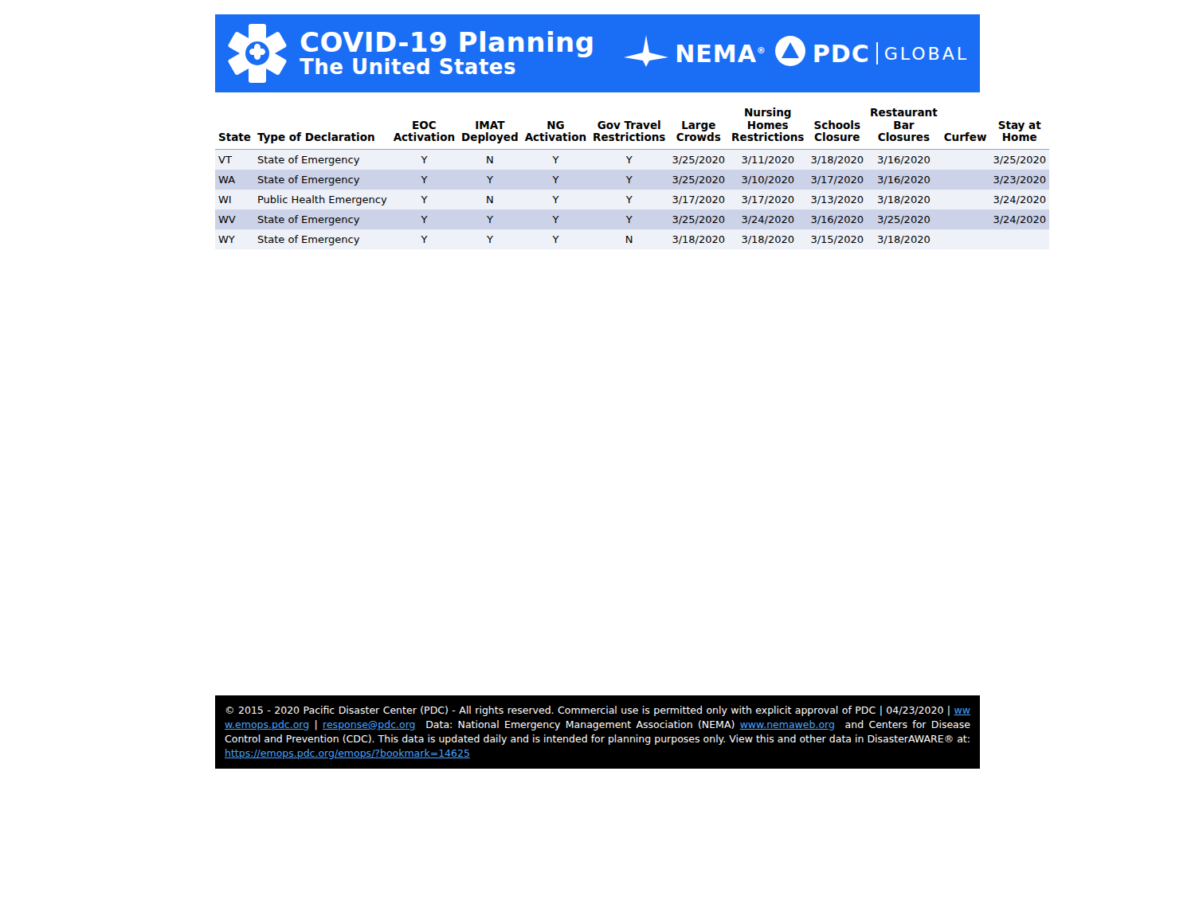COVID-19 Planning
The United States
NEMA®
PDC GLOBAL
| State | Type of Declaration | EOC Activation | IMAT Deployed | NG Activation | Gov Travel Restrictions | Large Crowds | Nursing Homes Restrictions | Schools Closure | Restaurant Bar Closures | Curfew | Stay at Home |
| --- | --- | --- | --- | --- | --- | --- | --- | --- | --- | --- | --- |
| VT | State of Emergency | Y | N | Y | Y | 3/25/2020 | 3/11/2020 | 3/18/2020 | 3/16/2020 | | 3/25/2020 |
| WA | State of Emergency | Y | Y | Y | Y | 3/25/2020 | 3/10/2020 | 3/17/2020 | 3/16/2020 | | 3/23/2020 |
| WI | Public Health Emergency | Y | N | Y | Y | 3/17/2020 | 3/17/2020 | 3/13/2020 | 3/18/2020 | | 3/24/2020 |
| WV | State of Emergency | Y | Y | Y | Y | 3/25/2020 | 3/24/2020 | 3/16/2020 | 3/25/2020 | | 3/24/2020 |
| WY | State of Emergency | Y | Y | Y | N | 3/18/2020 | 3/18/2020 | 3/15/2020 | 3/18/2020 | | |
© 2015 - 2020 Pacific Disaster Center (PDC) - All rights reserved. Commercial use is permitted only with explicit approval of PDC | 04/23/2020 | www.emops.pdc.org | response@pdc.org Data: National Emergency Management Association (NEMA) www.nemaweb.org and Centers for Disease Control and Prevention (CDC). This data is updated daily and is intended for planning purposes only. View this and other data in DisasterAWARE® at: https://emops.pdc.org/emops/?bookmark=14625